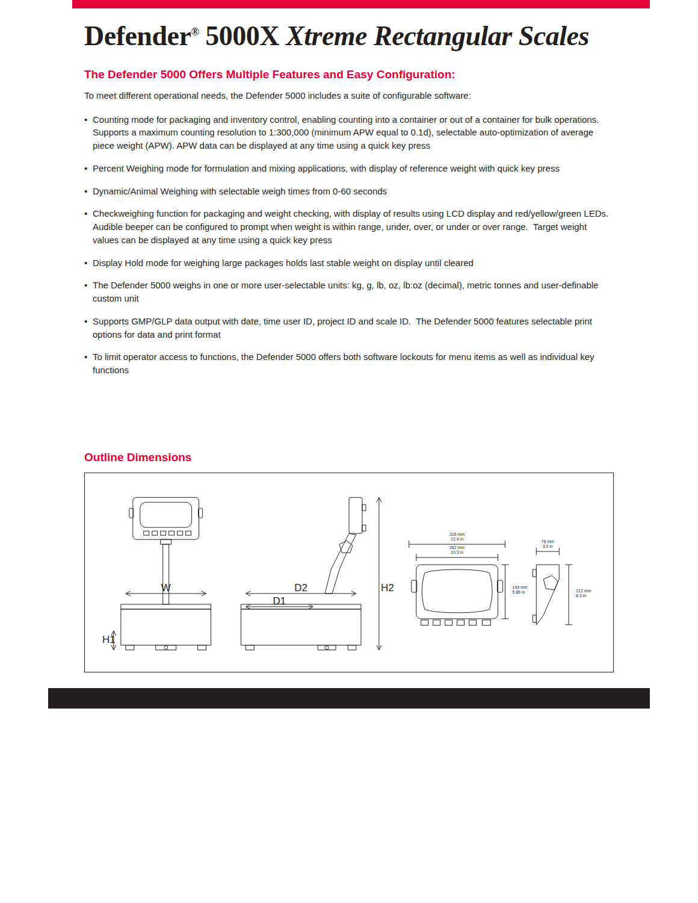Defender® 5000X Xtreme Rectangular Scales
The Defender 5000 Offers Multiple Features and Easy Configuration:
To meet different operational needs, the Defender 5000 includes a suite of configurable software:
Counting mode for packaging and inventory control, enabling counting into a container or out of a container for bulk operations. Supports a maximum counting resolution to 1:300,000 (minimum APW equal to 0.1d), selectable auto-optimization of average piece weight (APW). APW data can be displayed at any time using a quick key press
Percent Weighing mode for formulation and mixing applications, with display of reference weight with quick key press
Dynamic/Animal Weighing with selectable weigh times from 0-60 seconds
Checkweighing function for packaging and weight checking, with display of results using LCD display and red/yellow/green LEDs. Audible beeper can be configured to prompt when weight is within range, under, over, or under or over range. Target weight values can be displayed at any time using a quick key press
Display Hold mode for weighing large packages holds last stable weight on display until cleared
The Defender 5000 weighs in one or more user-selectable units: kg, g, lb, oz, lb:oz (decimal), metric tonnes and user-definable custom unit
Supports GMP/GLP data output with date, time user ID, project ID and scale ID. The Defender 5000 features selectable print options for data and print format
To limit operator access to functions, the Defender 5000 offers both software lockouts for menu items as well as individual key functions
Outline Dimensions
W H1 D2 D1 H2 315 mm 12.4 in 262 mm 10.3 in 149 mm 5.86 in 76 mm 3.0 in 212 mm 8.3 in